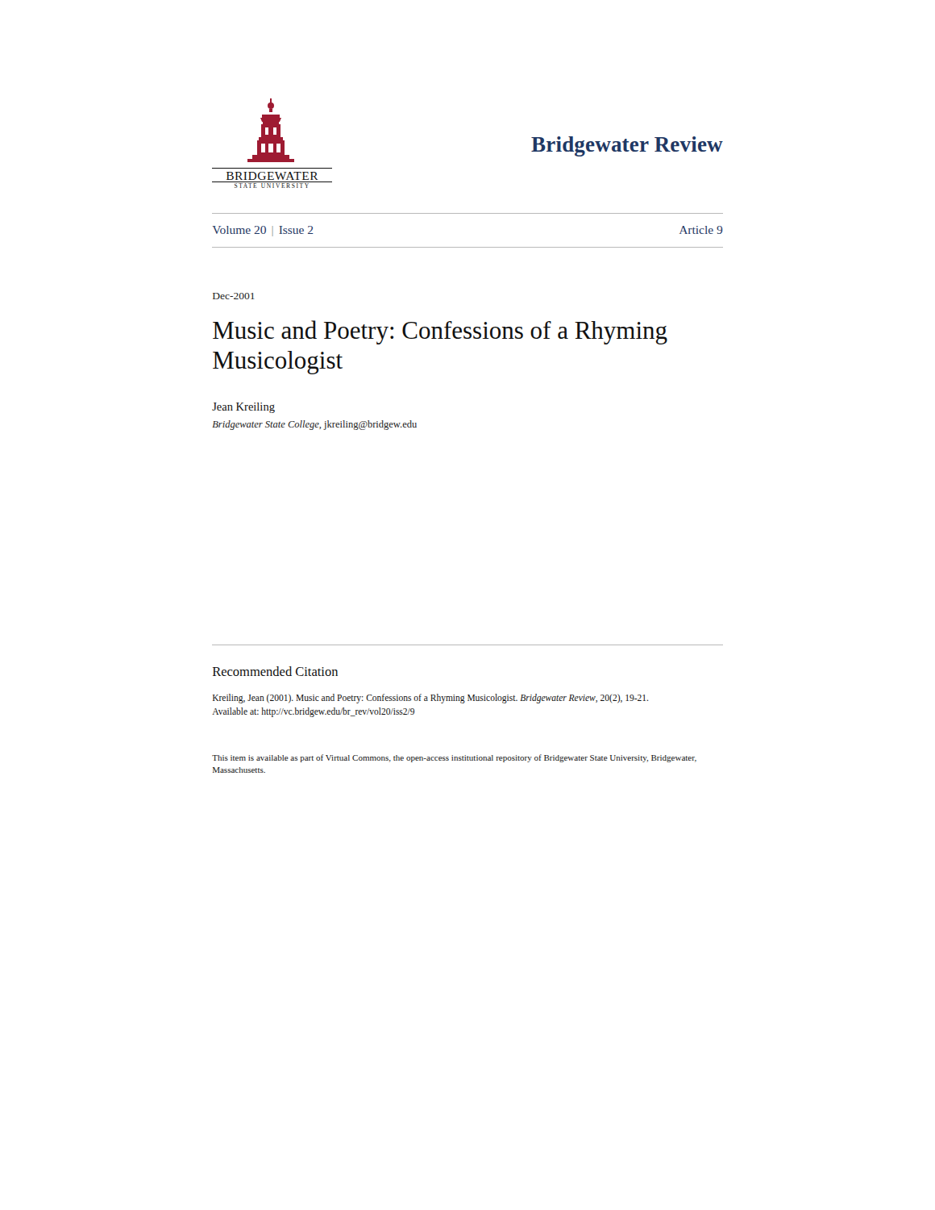BRIDGEWATER
STATE UNIVERSITY
Bridgewater Review
Volume 20|Issue 2
Article 9
Dec-2001
Music and Poetry: Confessions of a Rhyming Musicologist
Jean Kreiling
Bridgewater State College, jkreiling@bridgew.edu
Recommended Citation
Kreiling, Jean (2001). Music and Poetry: Confessions of a Rhyming Musicologist. Bridgewater Review, 20(2), 19-21.
Available at: http://vc.bridgew.edu/br_rev/vol20/iss2/9
This item is available as part of Virtual Commons, the open-access institutional repository of Bridgewater State University, Bridgewater, Massachusetts.